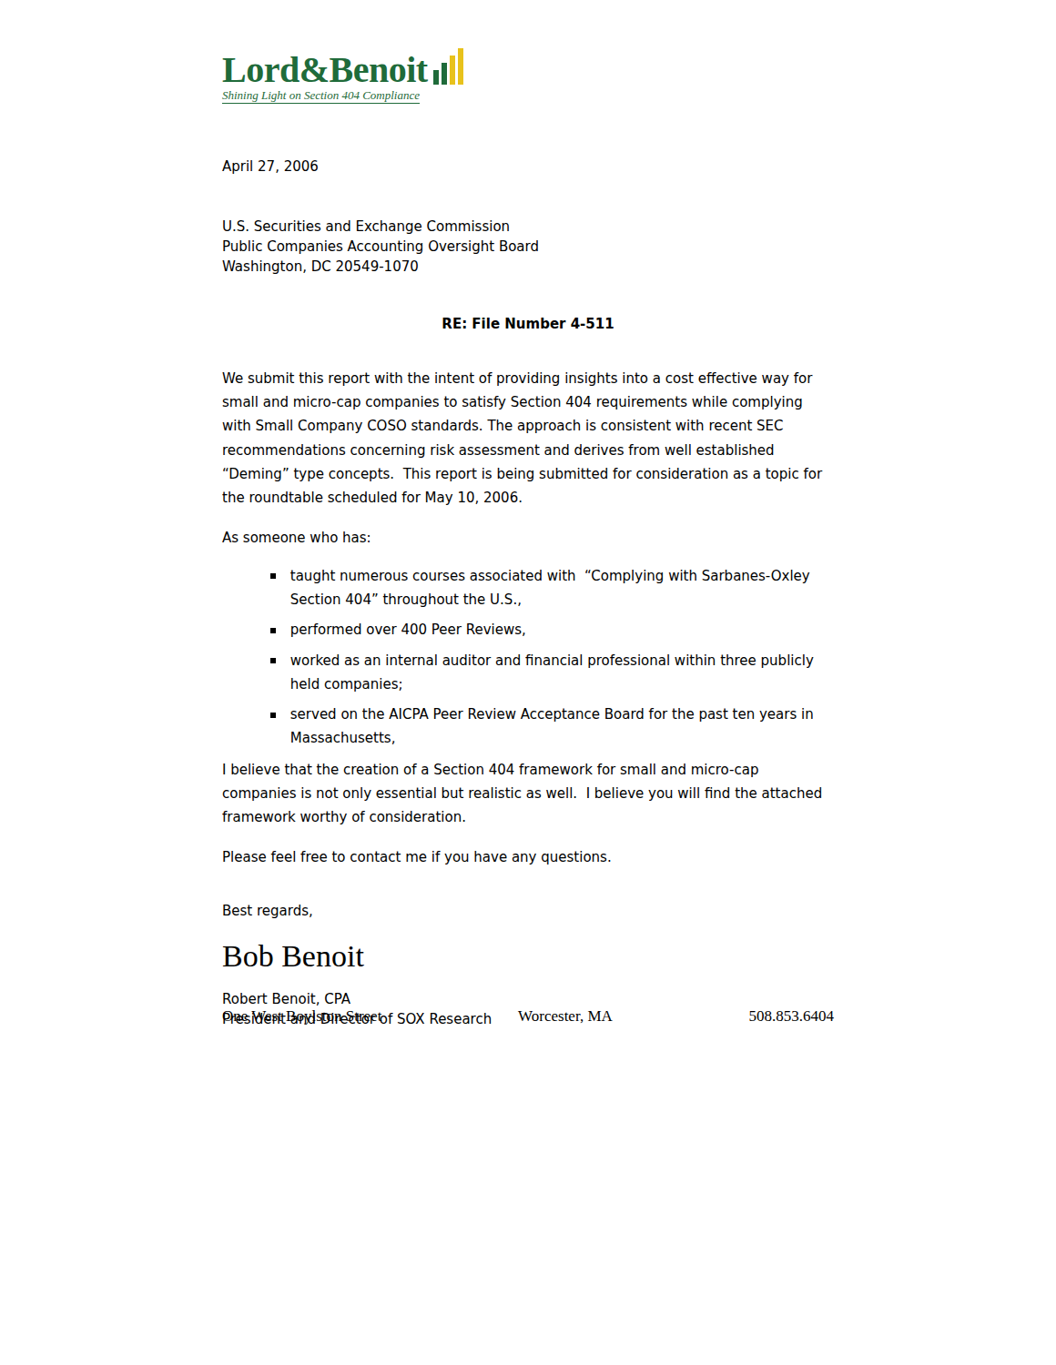Lord&Benoit
Shining Light on Section 404 Compliance
April 27, 2006
U.S. Securities and Exchange Commission
Public Companies Accounting Oversight Board
Washington, DC 20549-1070
RE: File Number 4-511
We submit this report with the intent of providing insights into a cost effective way for small and micro-cap companies to satisfy Section 404 requirements while complying with Small Company COSO standards. The approach is consistent with recent SEC recommendations concerning risk assessment and derives from well established “Deming” type concepts. This report is being submitted for consideration as a topic for the roundtable scheduled for May 10, 2006.
As someone who has:
taught numerous courses associated with “Complying with Sarbanes-Oxley Section 404” throughout the U.S.,
performed over 400 Peer Reviews,
worked as an internal auditor and financial professional within three publicly held companies;
served on the AICPA Peer Review Acceptance Board for the past ten years in Massachusetts,
I believe that the creation of a Section 404 framework for small and micro-cap companies is not only essential but realistic as well. I believe you will find the attached framework worthy of consideration.
Please feel free to contact me if you have any questions.
Best regards,
Bob Benoit
Robert Benoit, CPA
President and Director of SOX Research
One West Boylston Street
Worcester, MA
508.853.6404